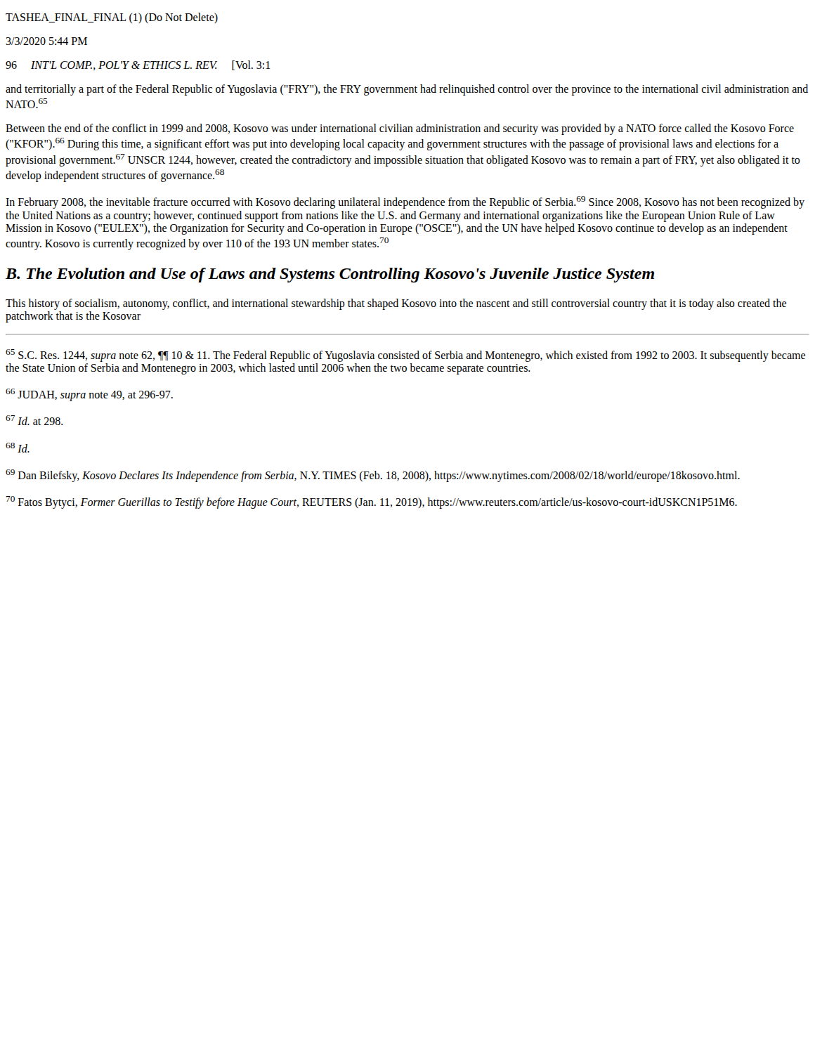TASHEA_FINAL_FINAL (1) (Do Not Delete)
3/3/2020 5:44 PM
96 INT'L COMP., POL'Y & ETHICS L. REV. [Vol. 3:1
and territorially a part of the Federal Republic of Yugoslavia ("FRY"), the FRY government had relinquished control over the province to the international civil administration and NATO.65
Between the end of the conflict in 1999 and 2008, Kosovo was under international civilian administration and security was provided by a NATO force called the Kosovo Force ("KFOR").66 During this time, a significant effort was put into developing local capacity and government structures with the passage of provisional laws and elections for a provisional government.67 UNSCR 1244, however, created the contradictory and impossible situation that obligated Kosovo was to remain a part of FRY, yet also obligated it to develop independent structures of governance.68
In February 2008, the inevitable fracture occurred with Kosovo declaring unilateral independence from the Republic of Serbia.69 Since 2008, Kosovo has not been recognized by the United Nations as a country; however, continued support from nations like the U.S. and Germany and international organizations like the European Union Rule of Law Mission in Kosovo ("EULEX"), the Organization for Security and Co-operation in Europe ("OSCE"), and the UN have helped Kosovo continue to develop as an independent country. Kosovo is currently recognized by over 110 of the 193 UN member states.70
B. The Evolution and Use of Laws and Systems Controlling Kosovo's Juvenile Justice System
This history of socialism, autonomy, conflict, and international stewardship that shaped Kosovo into the nascent and still controversial country that it is today also created the patchwork that is the Kosovar
65 S.C. Res. 1244, supra note 62, ¶¶ 10 & 11. The Federal Republic of Yugoslavia consisted of Serbia and Montenegro, which existed from 1992 to 2003. It subsequently became the State Union of Serbia and Montenegro in 2003, which lasted until 2006 when the two became separate countries.
66 JUDAH, supra note 49, at 296-97.
67 Id. at 298.
68 Id.
69 Dan Bilefsky, Kosovo Declares Its Independence from Serbia, N.Y. TIMES (Feb. 18, 2008), https://www.nytimes.com/2008/02/18/world/europe/18kosovo.html.
70 Fatos Bytyci, Former Guerillas to Testify before Hague Court, REUTERS (Jan. 11, 2019), https://www.reuters.com/article/us-kosovo-court-idUSKCN1P51M6.